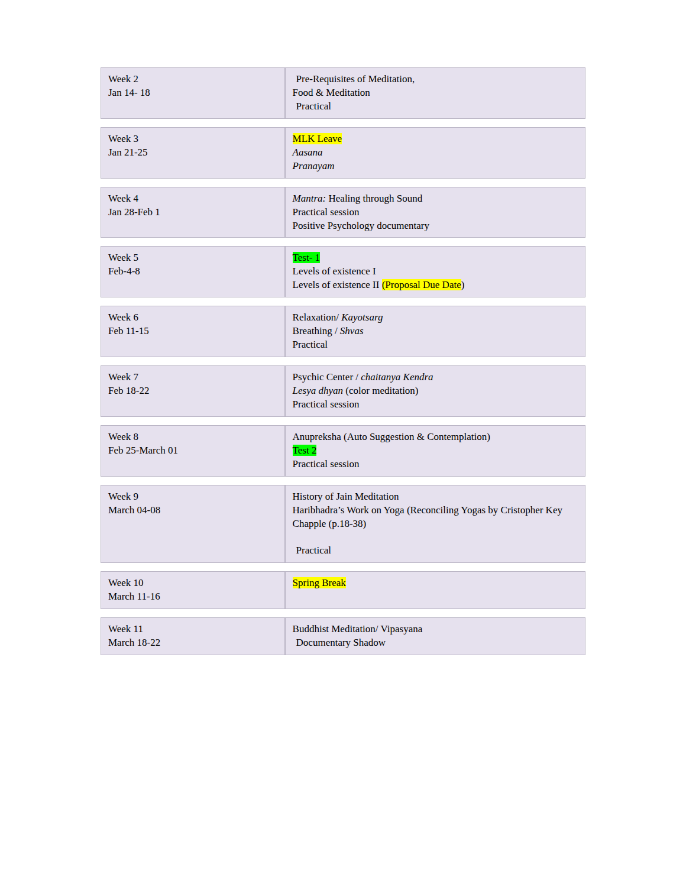| Week 2 Jan 14- 18 | Pre-Requisites of Meditation, Food & Meditation Practical |
| Week 3 Jan 21-25 | MLK Leave Aasana Pranayam |
| Week 4 Jan 28-Feb 1 | Mantra: Healing through Sound Practical session Positive Psychology documentary |
| Week 5 Feb-4-8 | Test- 1 Levels of existence I Levels of existence II (Proposal Due Date ) |
| Week 6 Feb 11-15 | Relaxation/ Kayotsarg Breathing / Shvas Practical |
| Week 7 Feb 18-22 | Psychic Center / chaitanya Kendra Lesya dhyan (color meditation) Practical session |
| Week 8 Feb 25-March 01 | Anupreksha (Auto Suggestion & Contemplation) Test 2 Practical session |
| Week 9 March 04-08 | History of Jain Meditation Haribhadra’s Work on Yoga (Reconciling Yogas by Cristopher Key Chapple (p.18-38) Practical |
| Week 10 March 11-16 | Spring Break |
| Week 11 March 18-22 | Buddhist Meditation/ Vipasyana Documentary Shadow |